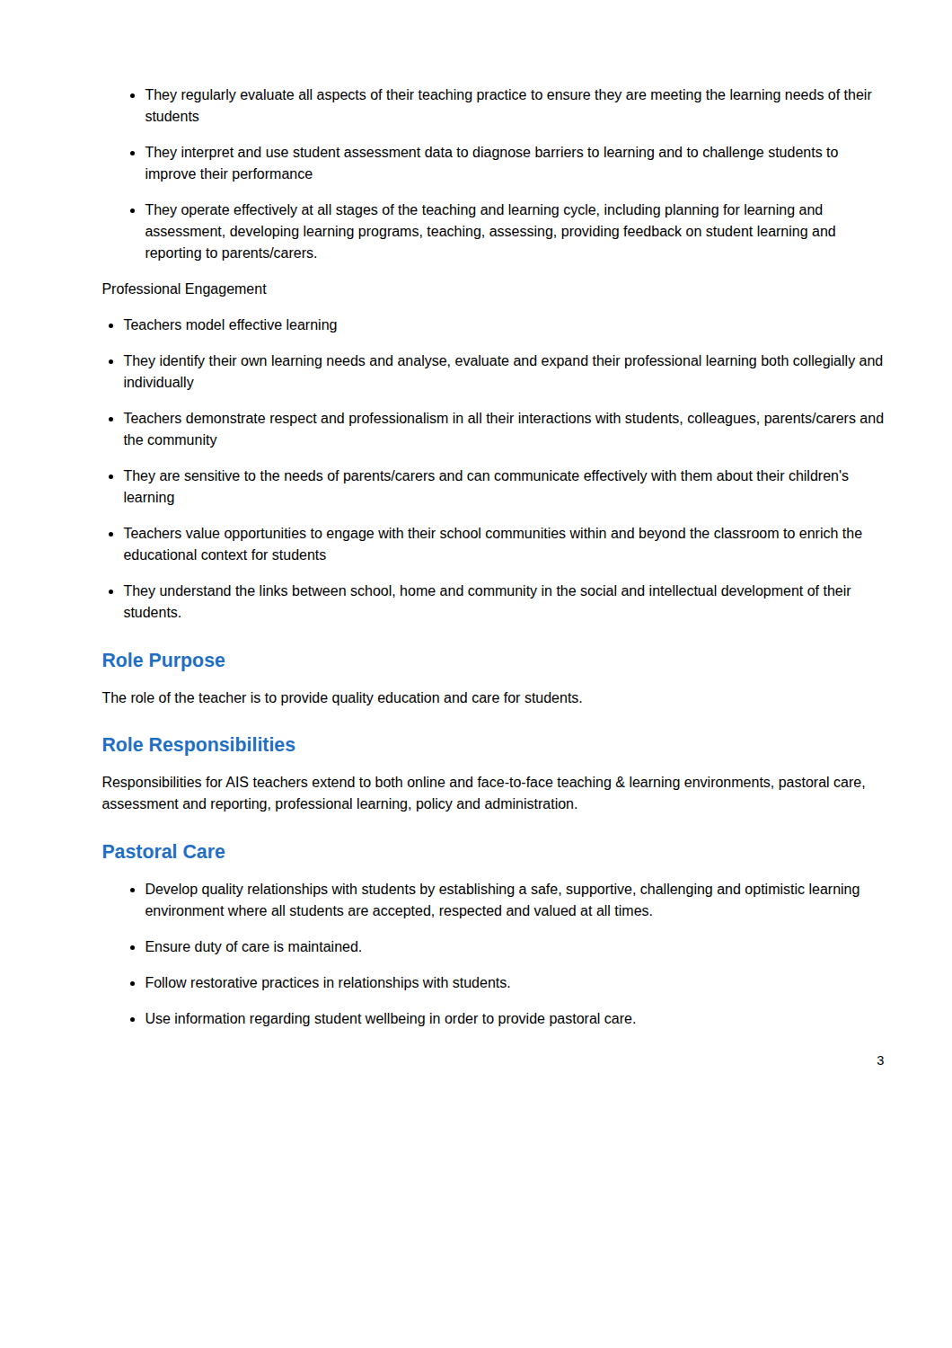They regularly evaluate all aspects of their teaching practice to ensure they are meeting the learning needs of their students
They interpret and use student assessment data to diagnose barriers to learning and to challenge students to improve their performance
They operate effectively at all stages of the teaching and learning cycle, including planning for learning and assessment, developing learning programs, teaching, assessing, providing feedback on student learning and reporting to parents/carers.
Professional Engagement
Teachers model effective learning
They identify their own learning needs and analyse, evaluate and expand their professional learning both collegially and individually
Teachers demonstrate respect and professionalism in all their interactions with students, colleagues, parents/carers and the community
They are sensitive to the needs of parents/carers and can communicate effectively with them about their children's learning
Teachers value opportunities to engage with their school communities within and beyond the classroom to enrich the educational context for students
They understand the links between school, home and community in the social and intellectual development of their students.
Role Purpose
The role of the teacher is to provide quality education and care for students.
Role Responsibilities
Responsibilities for AIS teachers extend to both online and face-to-face teaching & learning environments, pastoral care, assessment and reporting, professional learning, policy and administration.
Pastoral Care
Develop quality relationships with students by establishing a safe, supportive, challenging and optimistic learning environment where all students are accepted, respected and valued at all times.
Ensure duty of care is maintained.
Follow restorative practices in relationships with students.
Use information regarding student wellbeing in order to provide pastoral care.
3